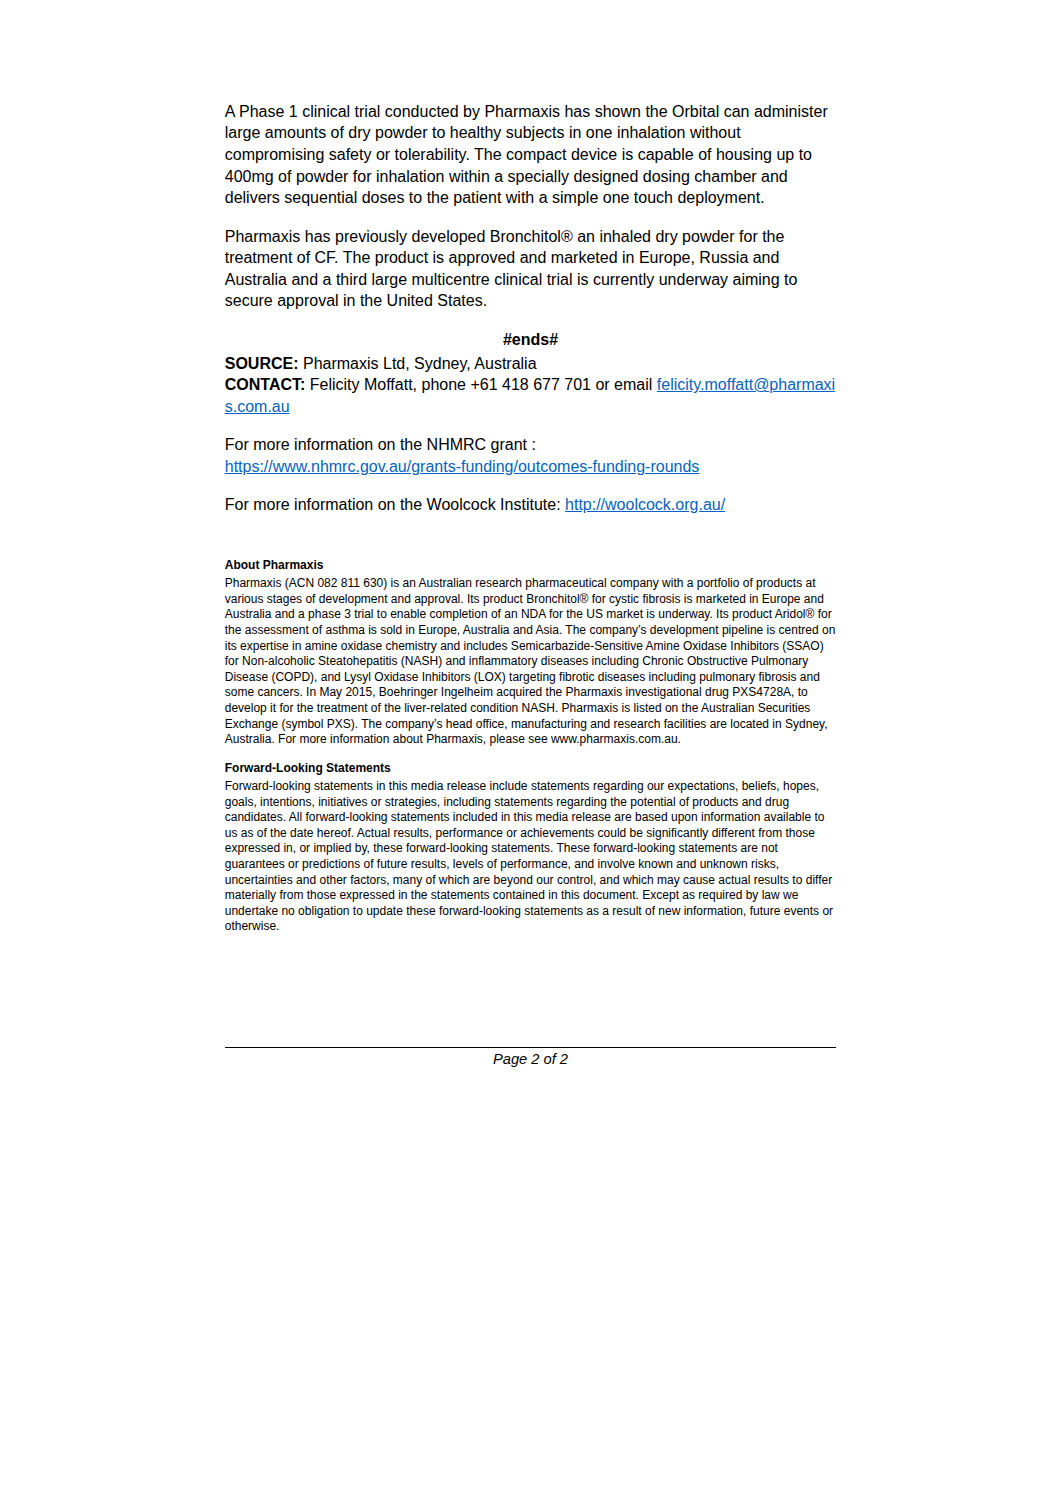A Phase 1 clinical trial conducted by Pharmaxis has shown the Orbital can administer large amounts of dry powder to healthy subjects in one inhalation without compromising safety or tolerability. The compact device is capable of housing up to 400mg of powder for inhalation within a specially designed dosing chamber and delivers sequential doses to the patient with a simple one touch deployment.
Pharmaxis has previously developed Bronchitol® an inhaled dry powder for the treatment of CF. The product is approved and marketed in Europe, Russia and Australia and a third large multicentre clinical trial is currently underway aiming to secure approval in the United States.
#ends#
SOURCE: Pharmaxis Ltd, Sydney, Australia
CONTACT: Felicity Moffatt, phone +61 418 677 701 or email felicity.moffatt@pharmaxis.com.au
For more information on the NHMRC grant :
https://www.nhmrc.gov.au/grants-funding/outcomes-funding-rounds
For more information on the Woolcock Institute: http://woolcock.org.au/
About Pharmaxis
Pharmaxis (ACN 082 811 630) is an Australian research pharmaceutical company with a portfolio of products at various stages of development and approval. Its product Bronchitol® for cystic fibrosis is marketed in Europe and Australia and a phase 3 trial to enable completion of an NDA for the US market is underway. Its product Aridol® for the assessment of asthma is sold in Europe, Australia and Asia. The company’s development pipeline is centred on its expertise in amine oxidase chemistry and includes Semicarbazide-Sensitive Amine Oxidase Inhibitors (SSAO) for Non-alcoholic Steatohepatitis (NASH) and inflammatory diseases including Chronic Obstructive Pulmonary Disease (COPD), and Lysyl Oxidase Inhibitors (LOX) targeting fibrotic diseases including pulmonary fibrosis and some cancers. In May 2015, Boehringer Ingelheim acquired the Pharmaxis investigational drug PXS4728A, to develop it for the treatment of the liver-related condition NASH. Pharmaxis is listed on the Australian Securities Exchange (symbol PXS). The company’s head office, manufacturing and research facilities are located in Sydney, Australia. For more information about Pharmaxis, please see www.pharmaxis.com.au.
Forward-Looking Statements
Forward-looking statements in this media release include statements regarding our expectations, beliefs, hopes, goals, intentions, initiatives or strategies, including statements regarding the potential of products and drug candidates. All forward-looking statements included in this media release are based upon information available to us as of the date hereof. Actual results, performance or achievements could be significantly different from those expressed in, or implied by, these forward-looking statements. These forward-looking statements are not guarantees or predictions of future results, levels of performance, and involve known and unknown risks, uncertainties and other factors, many of which are beyond our control, and which may cause actual results to differ materially from those expressed in the statements contained in this document. Except as required by law we undertake no obligation to update these forward-looking statements as a result of new information, future events or otherwise.
Page 2 of 2